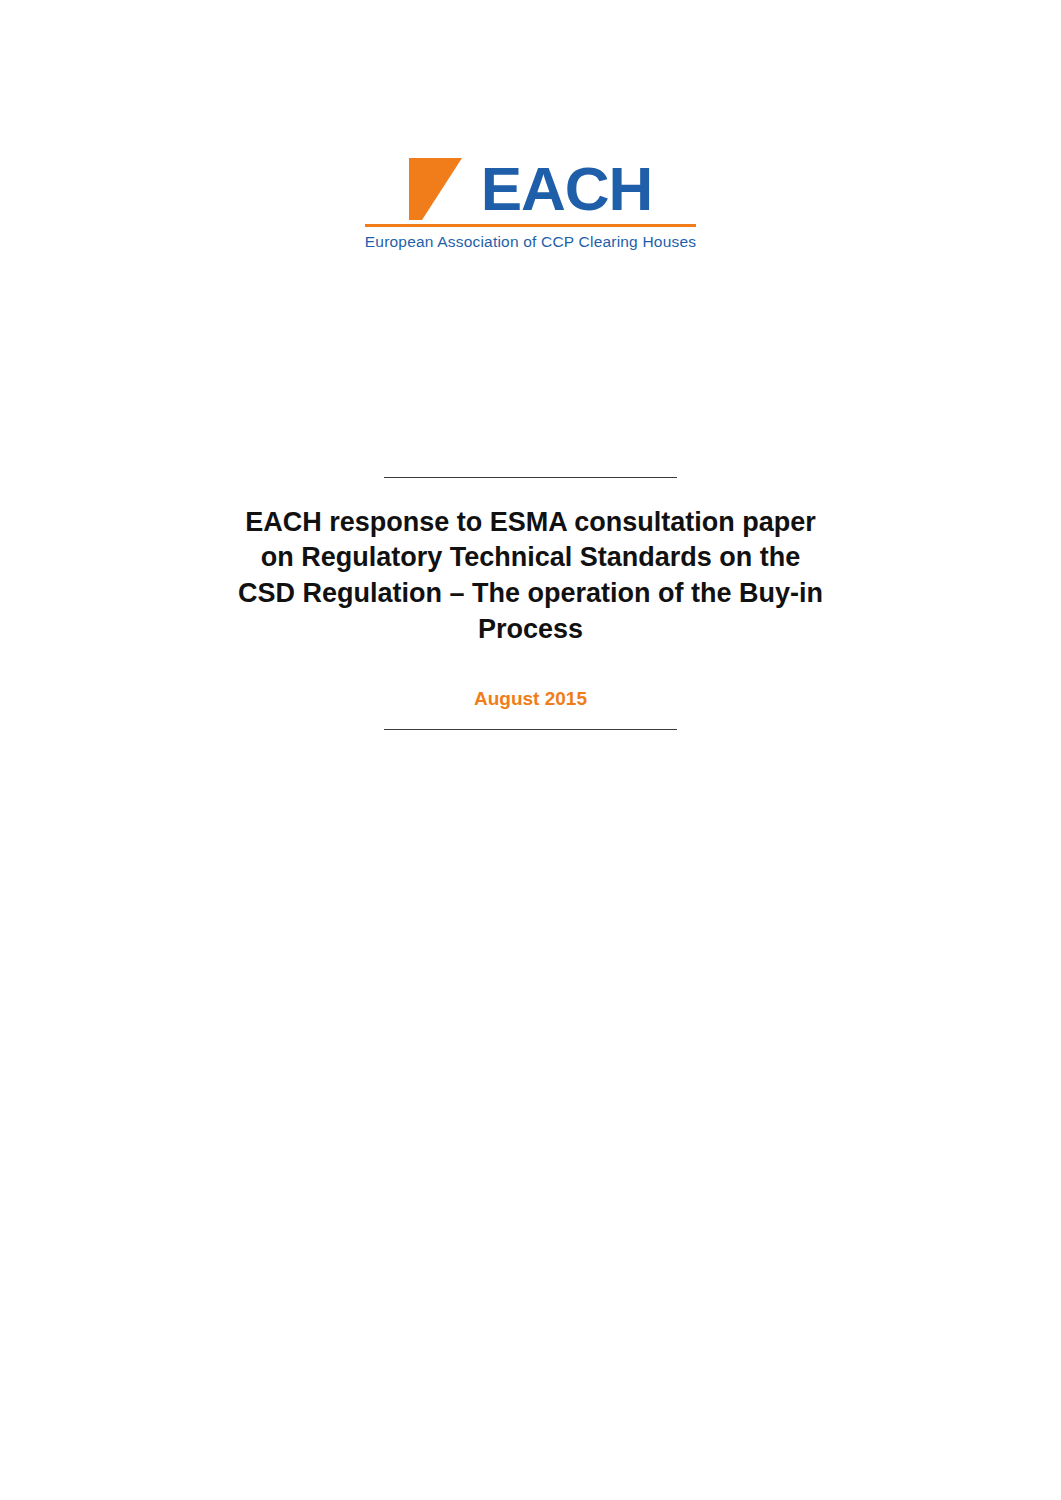EACH
European Association of CCP Clearing Houses
EACH response to ESMA consultation paper on Regulatory Technical Standards on the CSD Regulation – The operation of the Buy-in Process
August 2015